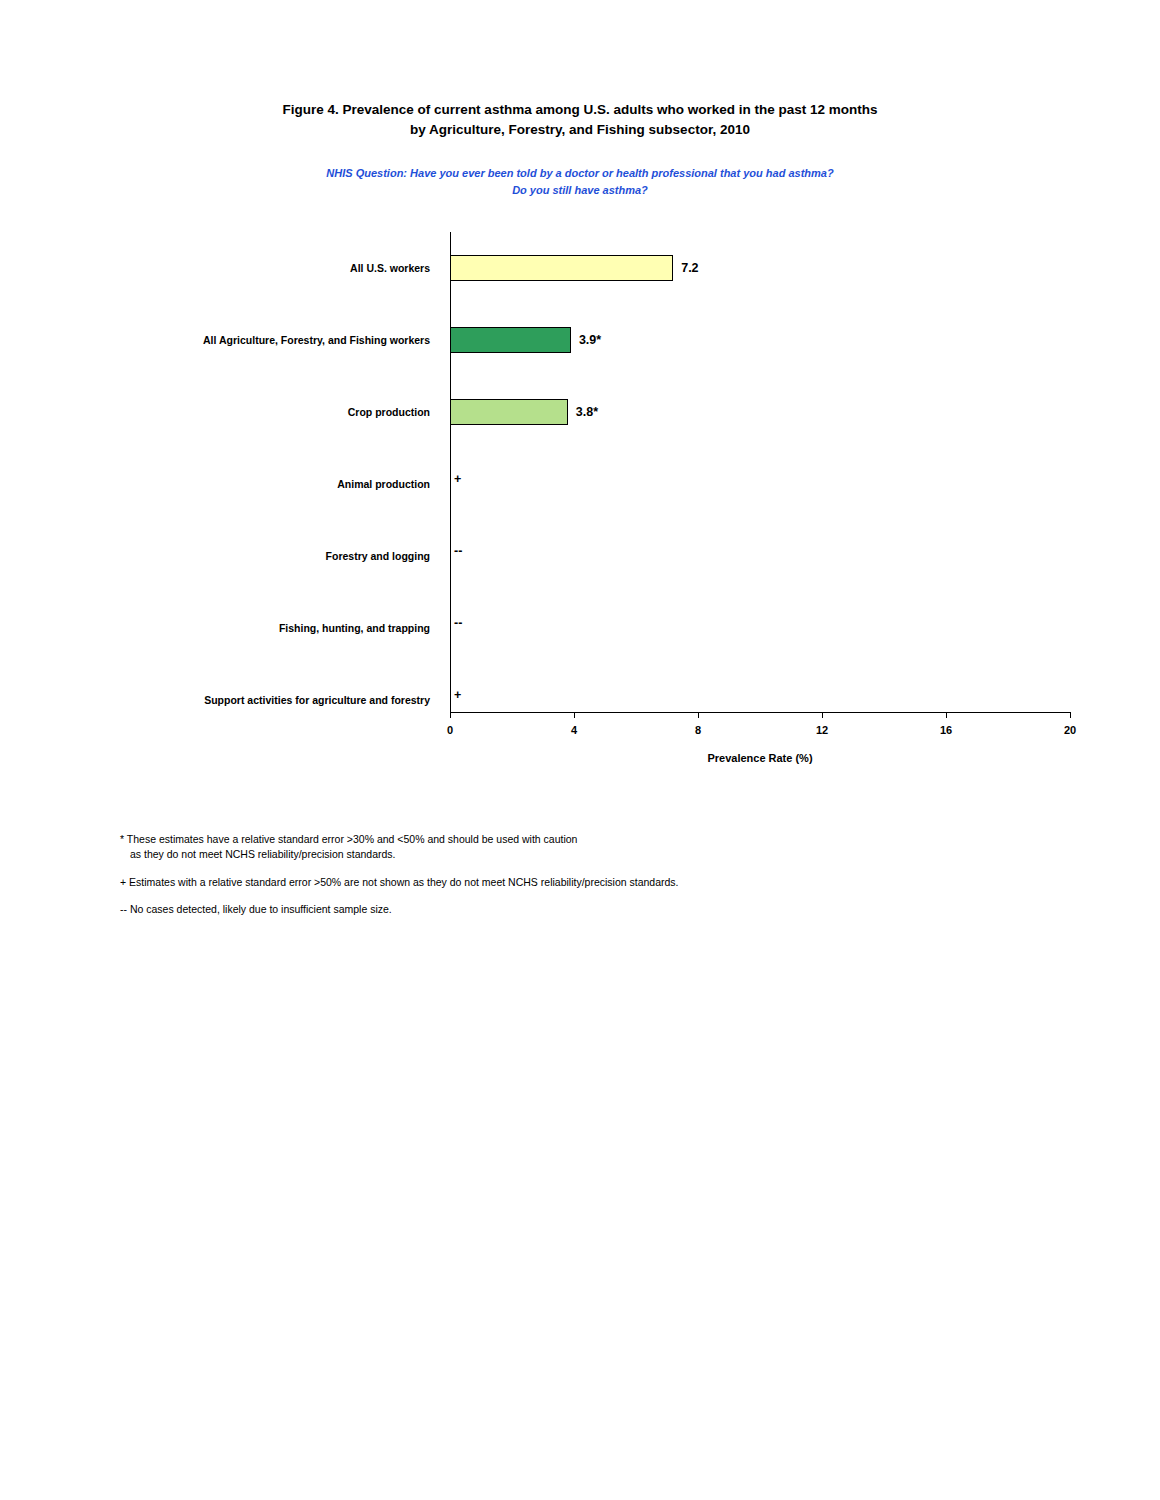Figure 4. Prevalence of current asthma among U.S. adults who worked in the past 12 months
by Agriculture, Forestry, and Fishing subsector, 2010
NHIS Question: Have you ever been told by a doctor or health professional that you had asthma?
Do you still have asthma?
All U.S. workers
7.2
All Agriculture, Forestry, and Fishing workers
3.9*
Crop production
3.8*
Animal production
+
Forestry and logging
--
Fishing, hunting, and trapping
--
Support activities for agriculture and forestry
+
0
4
8
12
16
20
Prevalence Rate (%)
* These estimates have a relative standard error >30% and <50% and should be used with caution as they do not meet NCHS reliability/precision standards.
+ Estimates with a relative standard error >50% are not shown as they do not meet NCHS reliability/precision standards.
-- No cases detected, likely due to insufficient sample size.